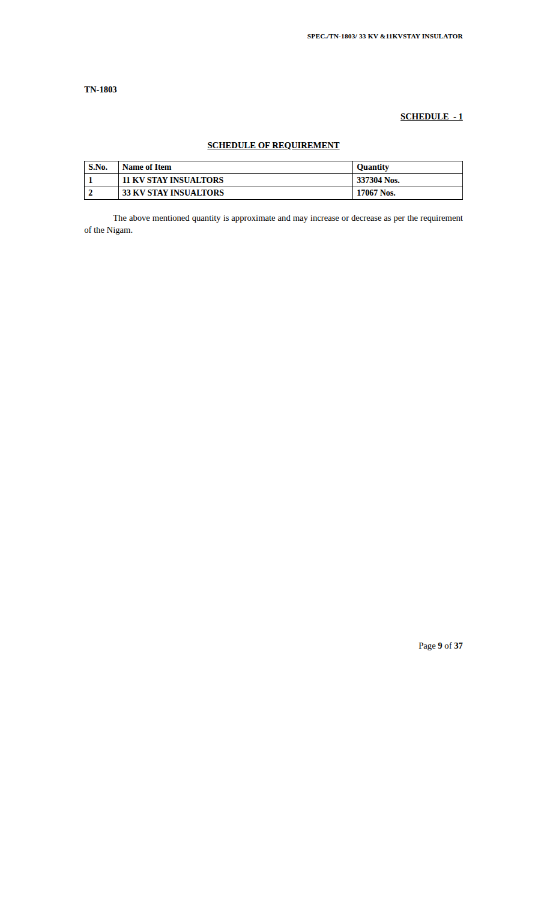SPEC./TN-1803/ 33 KV &11KVSTAY INSULATOR
TN-1803
SCHEDULE - 1
SCHEDULE OF REQUIREMENT
| S.No. | Name of Item | Quantity |
| --- | --- | --- |
| 1 | 11 KV STAY INSUALTORS | 337304 Nos. |
| 2 | 33 KV STAY INSUALTORS | 17067 Nos. |
The above mentioned quantity is approximate and may increase or decrease as per the requirement of the Nigam.
Page 9 of 37